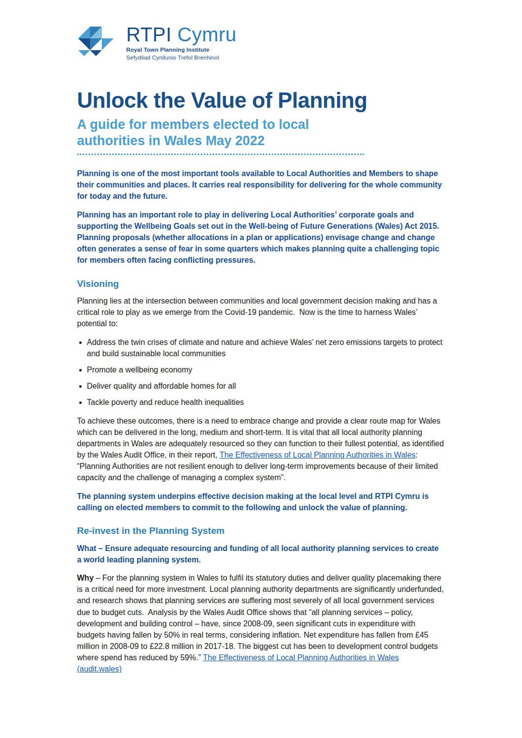RTPI Cymru
Royal Town Planning Institute
Sefydliad Cynllunio Trefol Brenhinol
Unlock the Value of Planning
A guide for members elected to local
authorities in Wales May 2022
Planning is one of the most important tools available to Local Authorities and Members to shape their communities and places. It carries real responsibility for delivering for the whole community for today and the future.
Planning has an important role to play in delivering Local Authorities’ corporate goals and supporting the Wellbeing Goals set out in the Well-being of Future Generations (Wales) Act 2015. Planning proposals (whether allocations in a plan or applications) envisage change and change often generates a sense of fear in some quarters which makes planning quite a challenging topic for members often facing conflicting pressures.
Visioning
Planning lies at the intersection between communities and local government decision making and has a critical role to play as we emerge from the Covid-19 pandemic. Now is the time to harness Wales’ potential to:
Address the twin crises of climate and nature and achieve Wales’ net zero emissions targets to protect and build sustainable local communities
Promote a wellbeing economy
Deliver quality and affordable homes for all
Tackle poverty and reduce health inequalities
To achieve these outcomes, there is a need to embrace change and provide a clear route map for Wales which can be delivered in the long, medium and short-term. It is vital that all local authority planning departments in Wales are adequately resourced so they can function to their fullest potential, as identified by the Wales Audit Office, in their report, The Effectiveness of Local Planning Authorities in Wales: “Planning Authorities are not resilient enough to deliver long-term improvements because of their limited capacity and the challenge of managing a complex system”.
The planning system underpins effective decision making at the local level and RTPI Cymru is calling on elected members to commit to the following and unlock the value of planning.
Re-invest in the Planning System
What – Ensure adequate resourcing and funding of all local authority planning services to create a world leading planning system.
Why – For the planning system in Wales to fulfil its statutory duties and deliver quality placemaking there is a critical need for more investment. Local planning authority departments are significantly underfunded, and research shows that planning services are suffering most severely of all local government services due to budget cuts. Analysis by the Wales Audit Office shows that “all planning services – policy, development and building control – have, since 2008-09, seen significant cuts in expenditure with budgets having fallen by 50% in real terms, considering inflation. Net expenditure has fallen from £45 million in 2008-09 to £22.8 million in 2017-18. The biggest cut has been to development control budgets where spend has reduced by 59%.” The Effectiveness of Local Planning Authorities in Wales (audit.wales)